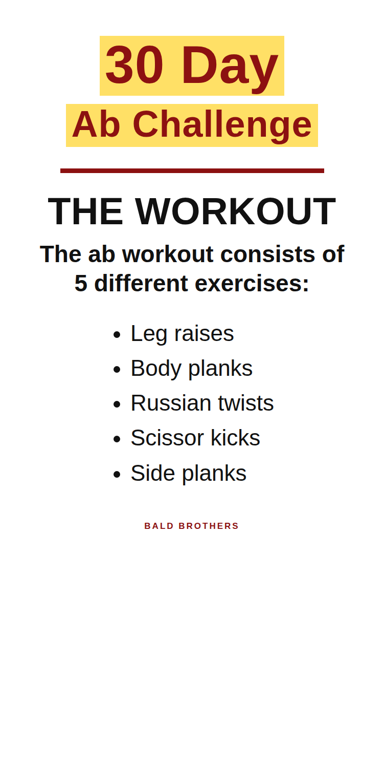30 Day Ab Challenge
THE WORKOUT
The ab workout consists of 5 different exercises:
Leg raises
Body planks
Russian twists
Scissor kicks
Side planks
Bald Brothers